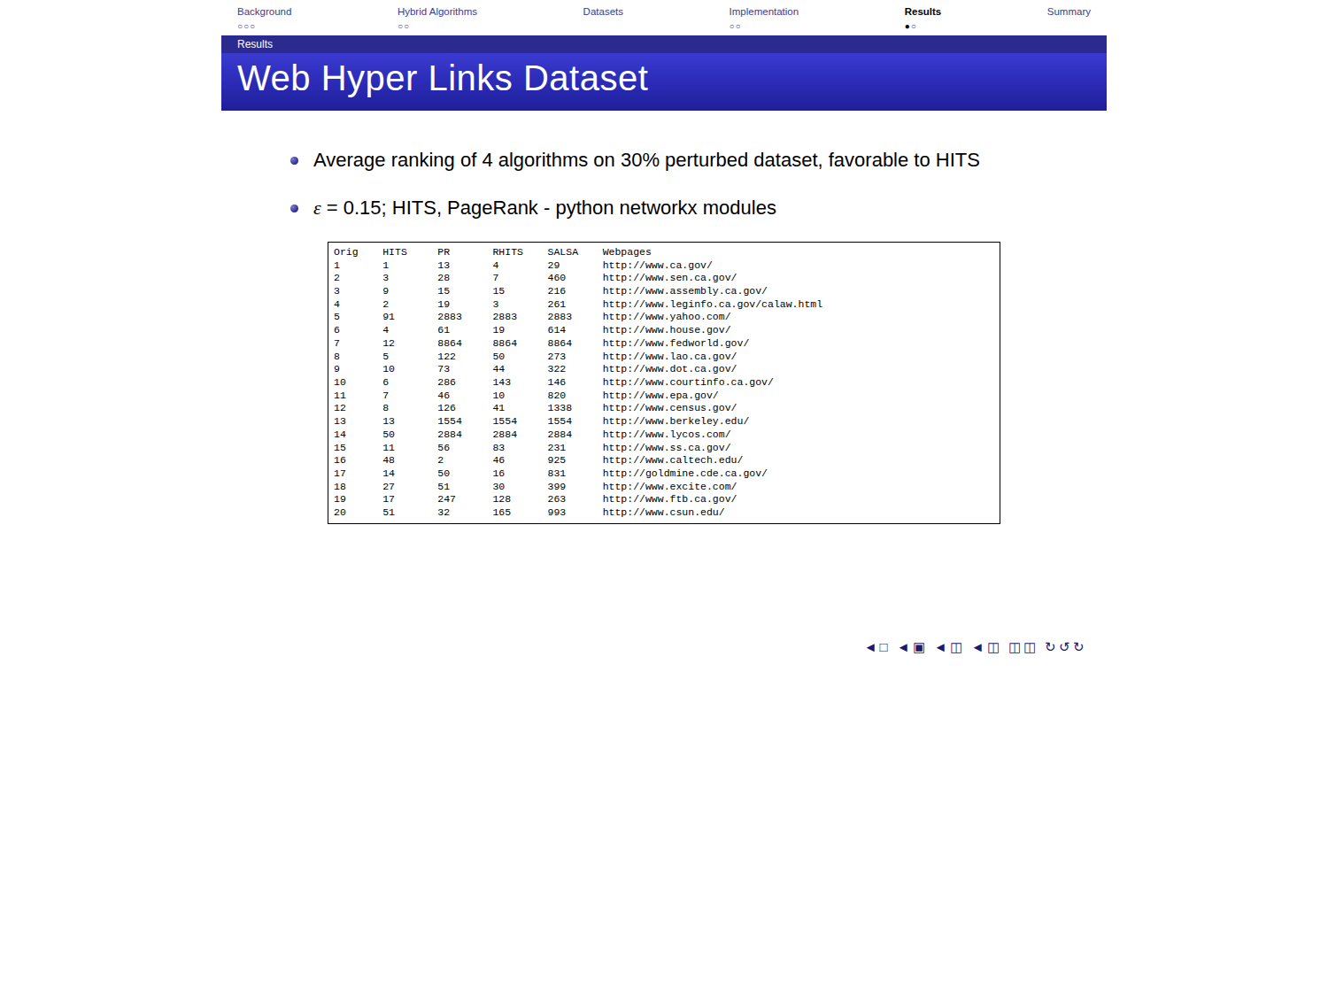Background ○○○
Hybrid Algorithms ○○
Datasets
Implementation ○○
Results ●○
Summary
Results
Web Hyper Links Dataset
Average ranking of 4 algorithms on 30% perturbed dataset, favorable to HITS
ε = 0.15; HITS, PageRank - python networkx modules
Orig    HITS     PR       RHITS    SALSA    Webpages
1       1        13       4        29       http://www.ca.gov/
2       3        28       7        460      http://www.sen.ca.gov/
3       9        15       15       216      http://www.assembly.ca.gov/
4       2        19       3        261      http://www.leginfo.ca.gov/calaw.html
5       91       2883     2883     2883     http://www.yahoo.com/
6       4        61       19       614      http://www.house.gov/
7       12       8864     8864     8864     http://www.fedworld.gov/
8       5        122      50       273      http://www.lao.ca.gov/
9       10       73       44       322      http://www.dot.ca.gov/
10      6        286      143      146      http://www.courtinfo.ca.gov/
11      7        46       10       820      http://www.epa.gov/
12      8        126      41       1338     http://www.census.gov/
13      13       1554     1554     1554     http://www.berkeley.edu/
14      50       2884     2884     2884     http://www.lycos.com/
15      11       56       83       231      http://www.ss.ca.gov/
16      48       2        46       925      http://www.caltech.edu/
17      14       50       16       831      http://goldmine.cde.ca.gov/
18      27       51       30       399      http://www.excite.com/
19      17       247      128      263      http://www.ftb.ca.gov/
20      51       32       165      993      http://www.csun.edu/
◄□ ◄▣ ◄◫ ◄◫ ◫◫ ↻↺↻